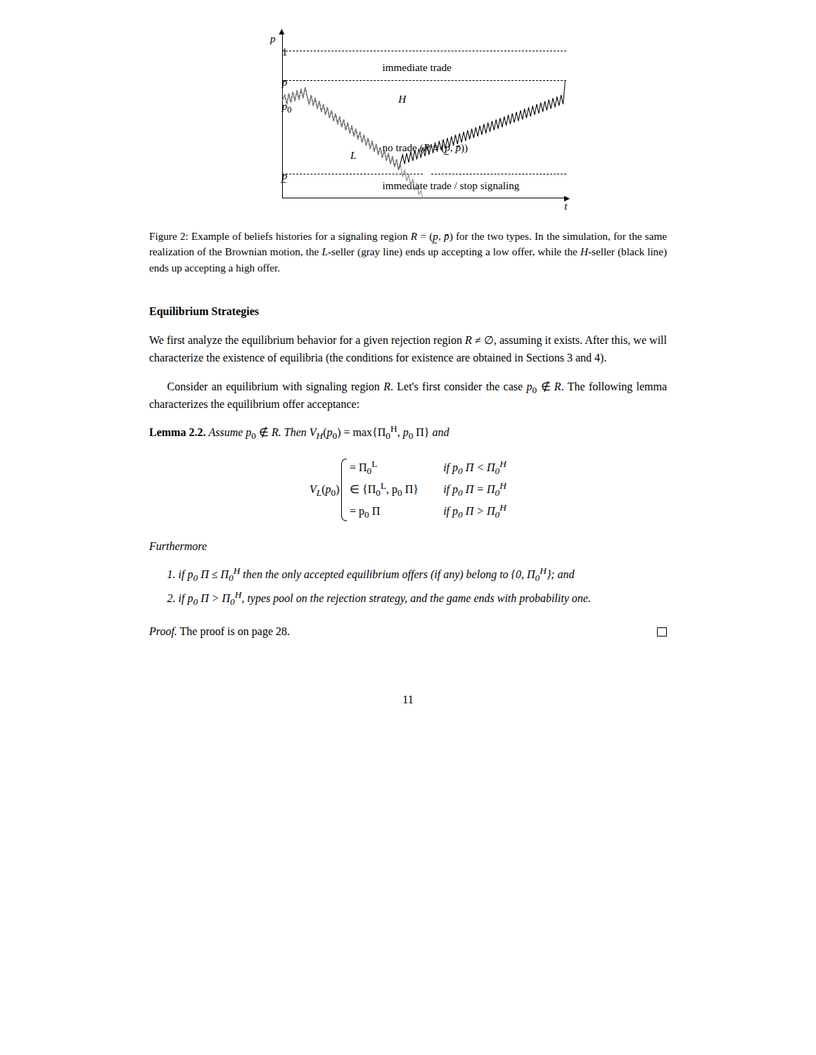p t
1
p̄
p0
p̲
immediate trade
no trade (R ≡ (p̲, p̄))
immediate trade / stop signaling
H L
Figure 2: Example of beliefs histories for a signaling region R = (p̲, p̄) for the two types. In the simulation, for the same realization of the Brownian motion, the L-seller (gray line) ends up accepting a low offer, while the H-seller (black line) ends up accepting a high offer.
Equilibrium Strategies
We first analyze the equilibrium behavior for a given rejection region R ≠ ∅, assuming it exists. After this, we will characterize the existence of equilibria (the conditions for existence are obtained in Sections 3 and 4).
Consider an equilibrium with signaling region R. Let's first consider the case p0 ∉ R. The following lemma characterizes the equilibrium offer acceptance:
Lemma 2.2. Assume p0 ∉ R. Then VH(p0) = max{Π0H, p0 Π} and
VL(p0)
| = Π 0 L | if p 0 Π < Π 0 H |
| ∈ {Π 0 L , p 0 Π} | if p 0 Π = Π 0 H |
| = p 0 Π | if p 0 Π > Π 0 H |
Furthermore
if p0 Π ≤ Π0H then the only accepted equilibrium offers (if any) belong to {0, Π0H}; and
if p0 Π > Π0H, types pool on the rejection strategy, and the game ends with probability one.
Proof. The proof is on page 28.
11